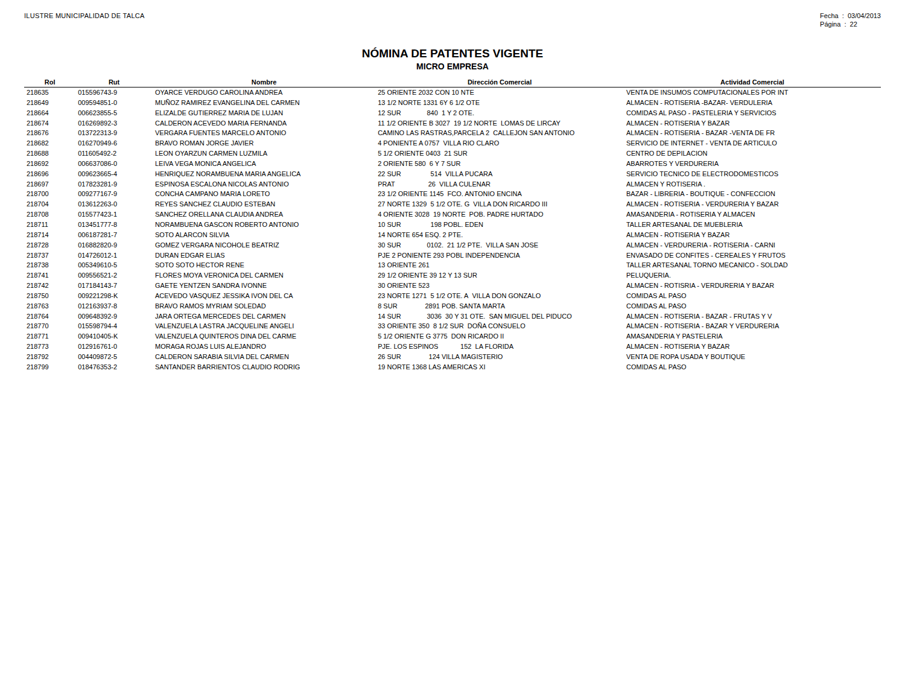ILUSTRE MUNICIPALIDAD DE TALCA
Fecha : 03/04/2013
Página : 22
NÓMINA DE PATENTES VIGENTE
MICRO EMPRESA
| Rol | Rut | Nombre | Dirección Comercial | Actividad Comercial |
| --- | --- | --- | --- | --- |
| 218635 | 015596743-9 | OYARCE VERDUGO CAROLINA ANDREA | 25 ORIENTE 2032 CON 10 NTE | VENTA DE INSUMOS COMPUTACIONALES POR INT |
| 218649 | 009594851-0 | MUÑOZ RAMIREZ EVANGELINA DEL CARMEN | 13 1/2 NORTE 1331 6Y 6 1/2 OTE | ALMACEN - ROTISERIA -BAZAR- VERDULERIA |
| 218664 | 006623855-5 | ELIZALDE GUTIERREZ MARIA DE LUJAN | 12 SUR 840 1 Y 2 OTE. | COMIDAS AL PASO - PASTELERIA Y SERVICIOS |
| 218674 | 016269892-3 | CALDERON ACEVEDO MARIA FERNANDA | 11 1/2 ORIENTE B 3027 19 1/2 NORTE LOMAS DE LIRCAY | ALMACEN - ROTISERIA Y BAZAR |
| 218676 | 013722313-9 | VERGARA FUENTES MARCELO ANTONIO | CAMINO LAS RASTRAS,PARCELA 2 CALLEJON SAN ANTONIO | ALMACEN - ROTISERIA - BAZAR -VENTA DE FR |
| 218682 | 016270949-6 | BRAVO ROMAN JORGE JAVIER | 4 PONIENTE A 0757 VILLA RIO CLARO | SERVICIO DE INTERNET - VENTA DE ARTICULO |
| 218688 | 011605492-2 | LEON OYARZUN CARMEN LUZMILA | 5 1/2 ORIENTE 0403 21 SUR | CENTRO DE DEPILACION |
| 218692 | 006637086-0 | LEIVA VEGA MONICA ANGELICA | 2 ORIENTE 580 6 Y 7 SUR | ABARROTES Y VERDURERIA |
| 218696 | 009623665-4 | HENRIQUEZ NORAMBUENA MARIA ANGELICA | 22 SUR 514 VILLA PUCARA | SERVICIO TECNICO DE ELECTRODOMESTICOS |
| 218697 | 017823281-9 | ESPINOSA ESCALONA NICOLAS ANTONIO | PRAT 26 VILLA CULENAR | ALMACEN Y ROTISERIA . |
| 218700 | 009277167-9 | CONCHA CAMPANO MARIA LORETO | 23 1/2 ORIENTE 1145 FCO. ANTONIO ENCINA | BAZAR - LIBRERIA - BOUTIQUE - CONFECCION |
| 218704 | 013612263-0 | REYES SANCHEZ CLAUDIO ESTEBAN | 27 NORTE 1329 5 1/2 OTE. G VILLA DON RICARDO III | ALMACEN - ROTISERIA - VERDURERIA Y BAZAR |
| 218708 | 015577423-1 | SANCHEZ ORELLANA CLAUDIA ANDREA | 4 ORIENTE 3028 19 NORTE POB. PADRE HURTADO | AMASANDERIA - ROTISERIA Y ALMACEN |
| 218711 | 013451777-8 | NORAMBUENA GASCON ROBERTO ANTONIO | 10 SUR 198 POBL. EDEN | TALLER ARTESANAL DE MUEBLERIA |
| 218714 | 006187281-7 | SOTO ALARCON SILVIA | 14 NORTE 654 ESQ. 2 PTE. | ALMACEN - ROTISERIA Y BAZAR |
| 218728 | 016882820-9 | GOMEZ VERGARA NICOHOLE BEATRIZ | 30 SUR 0102. 21 1/2 PTE. VILLA SAN JOSE | ALMACEN - VERDURERIA - ROTISERIA - CARNI |
| 218737 | 014726012-1 | DURAN EDGAR ELIAS | PJE 2 PONIENTE 293 POBL INDEPENDENCIA | ENVASADO DE CONFITES - CEREALES Y FRUTOS |
| 218738 | 005349610-5 | SOTO SOTO HECTOR RENE | 13 ORIENTE 261 | TALLER ARTESANAL TORNO MECANICO - SOLDAD |
| 218741 | 009556521-2 | FLORES MOYA VERONICA DEL CARMEN | 29 1/2 ORIENTE 39 12 Y 13 SUR | PELUQUERIA. |
| 218742 | 017184143-7 | GAETE YENTZEN SANDRA IVONNE | 30 ORIENTE 523 | ALMACEN - ROTISRIA - VERDURERIA Y BAZAR |
| 218750 | 009221298-K | ACEVEDO VASQUEZ JESSIKA IVON DEL CA | 23 NORTE 1271 5 1/2 OTE. A VILLA DON GONZALO | COMIDAS AL PASO |
| 218763 | 012163937-8 | BRAVO RAMOS MYRIAM SOLEDAD | 8 SUR 2891 POB. SANTA MARTA | COMIDAS AL PASO |
| 218764 | 009648392-9 | JARA ORTEGA MERCEDES DEL CARMEN | 14 SUR 3036 30 Y 31 OTE. SAN MIGUEL DEL PIDUCO | ALMACEN - ROTISERIA - BAZAR - FRUTAS Y V |
| 218770 | 015598794-4 | VALENZUELA LASTRA JACQUELINE ANGELI | 33 ORIENTE 350 8 1/2 SUR DOÑA CONSUELO | ALMACEN - ROTISERIA - BAZAR Y VERDURERIA |
| 218771 | 009410405-K | VALENZUELA QUINTEROS DINA DEL CARME | 5 1/2 ORIENTE G 3775 DON RICARDO II | AMASANDERIA Y PASTELERIA |
| 218773 | 012916761-0 | MORAGA ROJAS LUIS ALEJANDRO | PJE. LOS ESPINOS 152 LA FLORIDA | ALMACEN - ROTISERIA Y BAZAR |
| 218792 | 004409872-5 | CALDERON SARABIA SILVIA DEL CARMEN | 26 SUR 124 VILLA MAGISTERIO | VENTA DE ROPA USADA Y BOUTIQUE |
| 218799 | 018476353-2 | SANTANDER BARRIENTOS CLAUDIO RODRIG | 19 NORTE 1368 LAS AMERICAS XI | COMIDAS AL PASO |